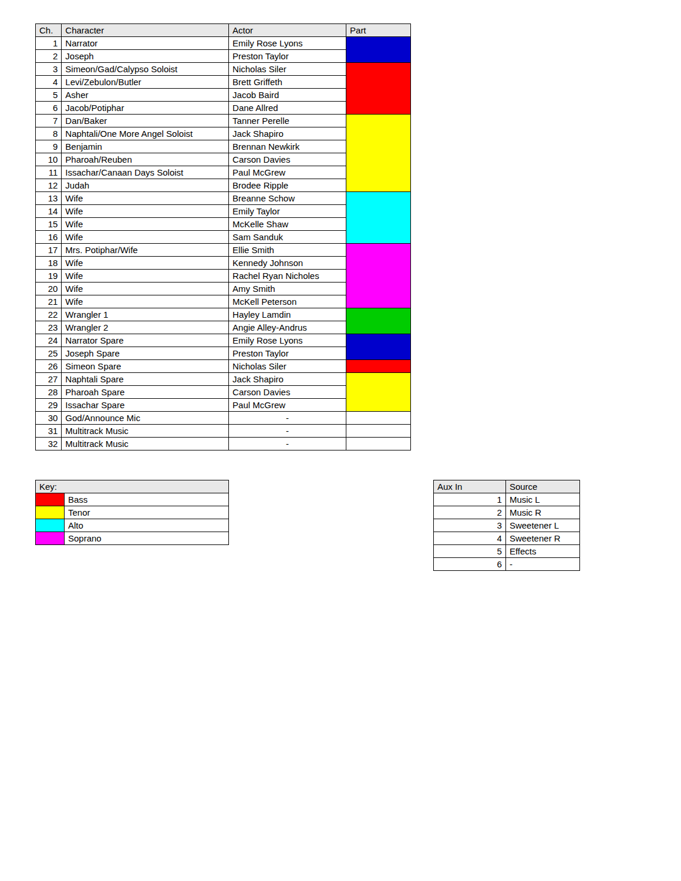| Ch. | Character | Actor | Part |
| --- | --- | --- | --- |
| 1 | Narrator | Emily Rose Lyons | |
| 2 | Joseph | Preston Taylor |
| 3 | Simeon/Gad/Calypso Soloist | Nicholas Siler | |
| 4 | Levi/Zebulon/Butler | Brett Griffeth |
| 5 | Asher | Jacob Baird |
| 6 | Jacob/Potiphar | Dane Allred |
| 7 | Dan/Baker | Tanner Perelle | |
| 8 | Naphtali/One More Angel Soloist | Jack Shapiro |
| 9 | Benjamin | Brennan Newkirk |
| 10 | Pharoah/Reuben | Carson Davies |
| 11 | Issachar/Canaan Days Soloist | Paul McGrew |
| 12 | Judah | Brodee Ripple |
| 13 | Wife | Breanne Schow | |
| 14 | Wife | Emily Taylor |
| 15 | Wife | McKelle Shaw |
| 16 | Wife | Sam Sanduk |
| 17 | Mrs. Potiphar/Wife | Ellie Smith | |
| 18 | Wife | Kennedy Johnson |
| 19 | Wife | Rachel Ryan Nicholes |
| 20 | Wife | Amy Smith |
| 21 | Wife | McKell Peterson |
| 22 | Wrangler 1 | Hayley Lamdin | |
| 23 | Wrangler 2 | Angie Alley-Andrus |
| 24 | Narrator Spare | Emily Rose Lyons | |
| 25 | Joseph Spare | Preston Taylor |
| 26 | Simeon Spare | Nicholas Siler | |
| 27 | Naphtali Spare | Jack Shapiro | |
| 28 | Pharoah Spare | Carson Davies |
| 29 | Issachar Spare | Paul McGrew |
| 30 | God/Announce Mic | - | |
| 31 | Multitrack Music | - | |
| 32 | Multitrack Music | - | |
| / Key: / / --- / / / Bass / / / Tenor / / / Alto / / / Soprano / | | / Aux In / Source / / --- / --- / / 1 / Music L / / 2 / Music R / / 3 / Sweetener L / / 4 / Sweetener R / / 5 / Effects / / 6 / - / |